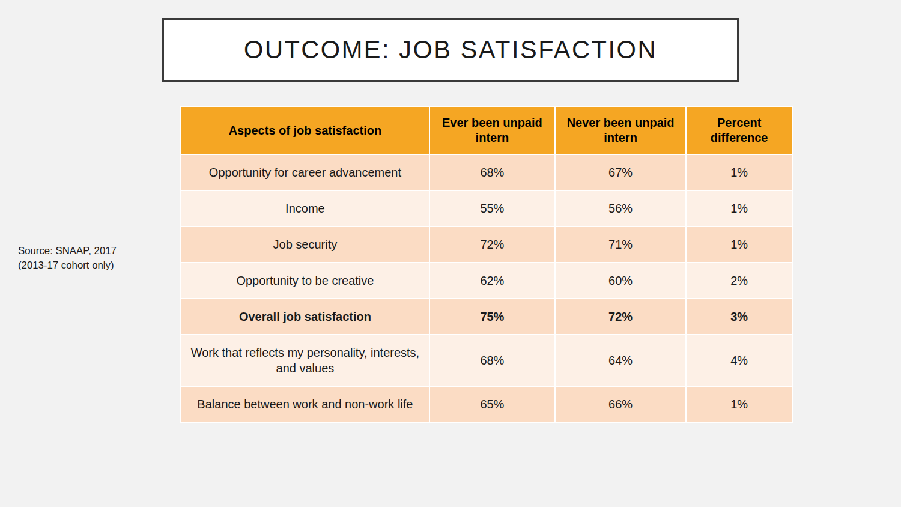Outcome: Job Satisfaction
Source: SNAAP, 2017
(2013-17 cohort only)
| Aspects of job satisfaction | Ever been unpaid intern | Never been unpaid intern | Percent difference |
| --- | --- | --- | --- |
| Opportunity for career advancement | 68% | 67% | 1% |
| Income | 55% | 56% | 1% |
| Job security | 72% | 71% | 1% |
| Opportunity to be creative | 62% | 60% | 2% |
| Overall job satisfaction | 75% | 72% | 3% |
| Work that reflects my personality, interests, and values | 68% | 64% | 4% |
| Balance between work and non-work life | 65% | 66% | 1% |